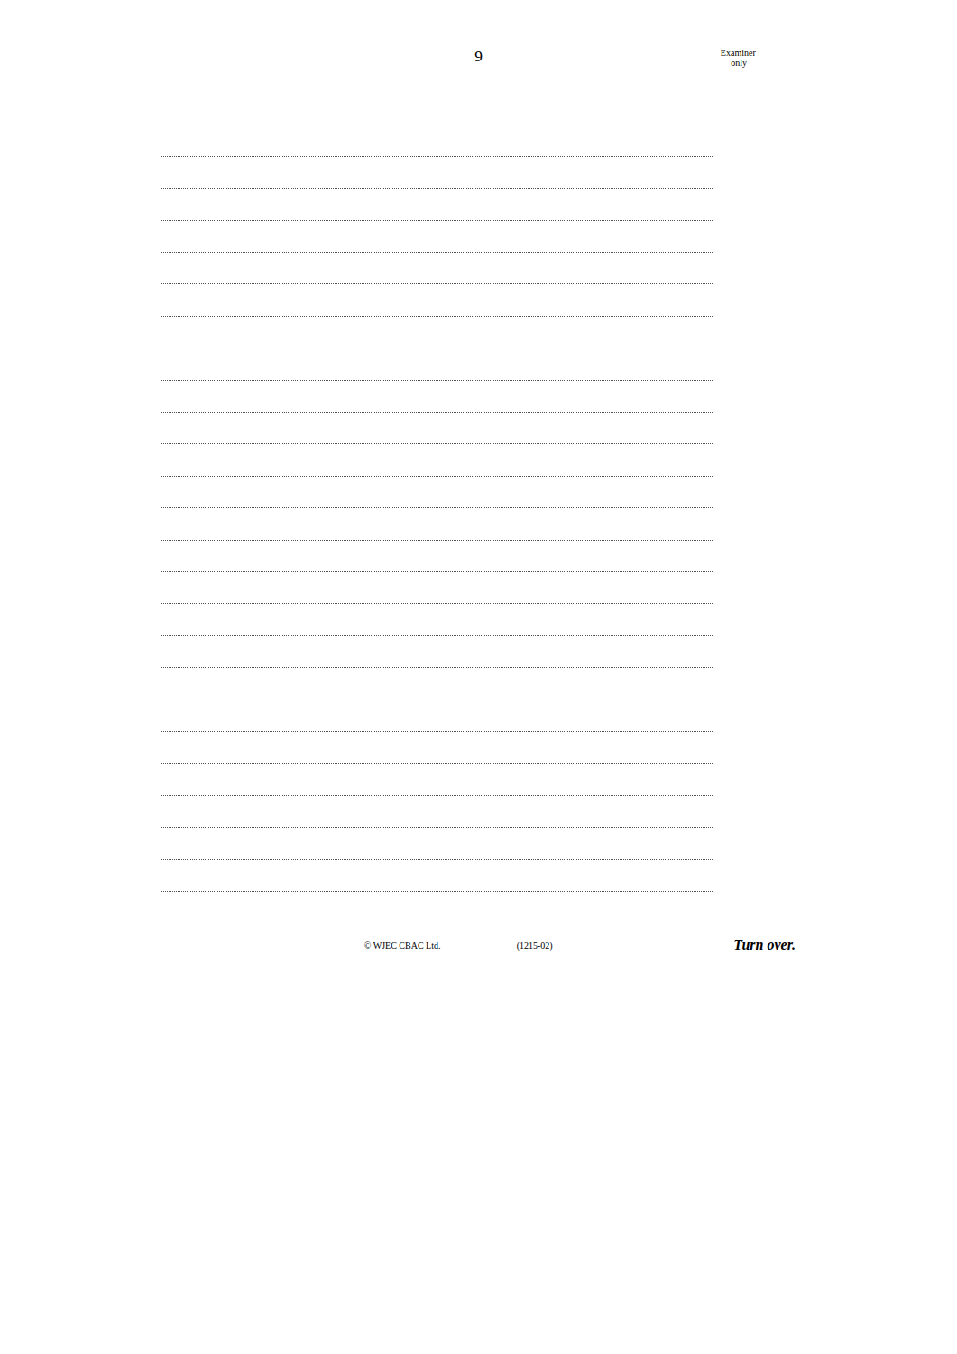Examiner
only
9
© WJEC CBAC Ltd. (1215-02) Turn over.